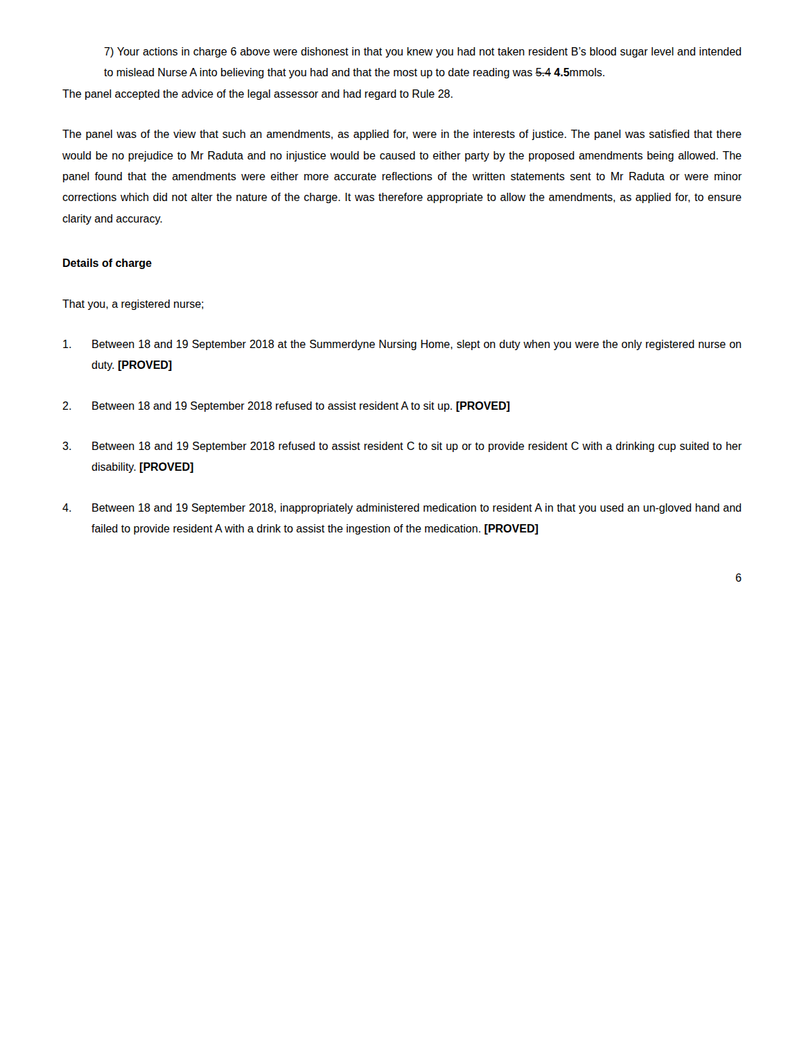7) Your actions in charge 6 above were dishonest in that you knew you had not taken resident B’s blood sugar level and intended to mislead Nurse A into believing that you had and that the most up to date reading was 5.4 4.5mmols.
The panel accepted the advice of the legal assessor and had regard to Rule 28.
The panel was of the view that such an amendments, as applied for, were in the interests of justice. The panel was satisfied that there would be no prejudice to Mr Raduta and no injustice would be caused to either party by the proposed amendments being allowed. The panel found that the amendments were either more accurate reflections of the written statements sent to Mr Raduta or were minor corrections which did not alter the nature of the charge. It was therefore appropriate to allow the amendments, as applied for, to ensure clarity and accuracy.
Details of charge
That you, a registered nurse;
1. Between 18 and 19 September 2018 at the Summerdyne Nursing Home, slept on duty when you were the only registered nurse on duty. [PROVED]
2. Between 18 and 19 September 2018 refused to assist resident A to sit up. [PROVED]
3. Between 18 and 19 September 2018 refused to assist resident C to sit up or to provide resident C with a drinking cup suited to her disability. [PROVED]
4. Between 18 and 19 September 2018, inappropriately administered medication to resident A in that you used an un-gloved hand and failed to provide resident A with a drink to assist the ingestion of the medication. [PROVED]
6